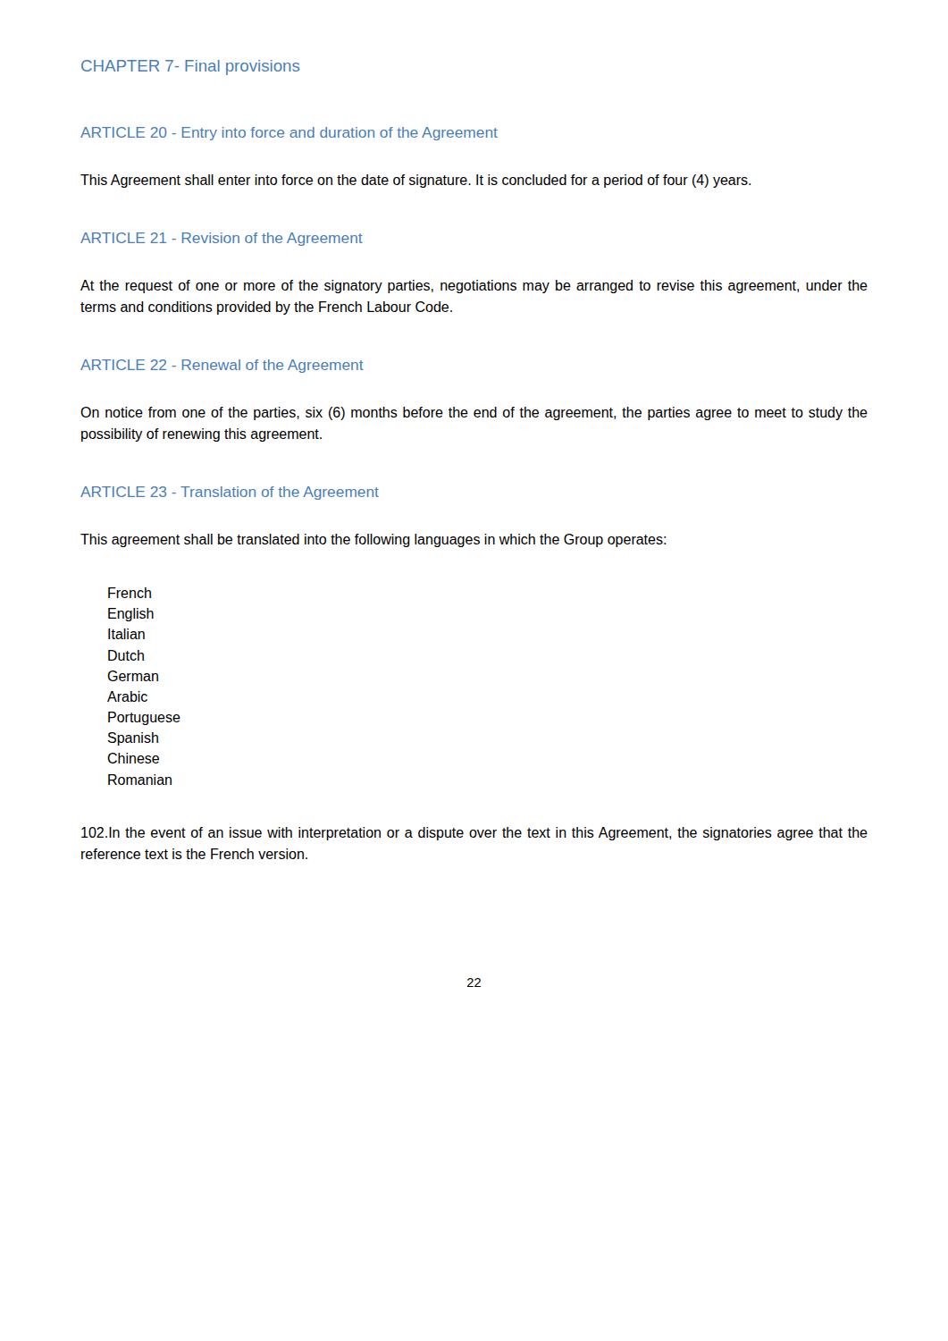CHAPTER 7- Final provisions
ARTICLE 20 - Entry into force and duration of the Agreement
This Agreement shall enter into force on the date of signature. It is concluded for a period of four (4) years.
ARTICLE 21 - Revision of the Agreement
At the request of one or more of the signatory parties, negotiations may be arranged to revise this agreement, under the terms and conditions provided by the French Labour Code.
ARTICLE 22 - Renewal of the Agreement
On notice from one of the parties, six (6) months before the end of the agreement, the parties agree to meet to study the possibility of renewing this agreement.
ARTICLE 23 - Translation of the Agreement
This agreement shall be translated into the following languages in which the Group operates:
French
English
Italian
Dutch
German
Arabic
Portuguese
Spanish
Chinese
Romanian
102.In the event of an issue with interpretation or a dispute over the text in this Agreement, the signatories agree that the reference text is the French version.
22